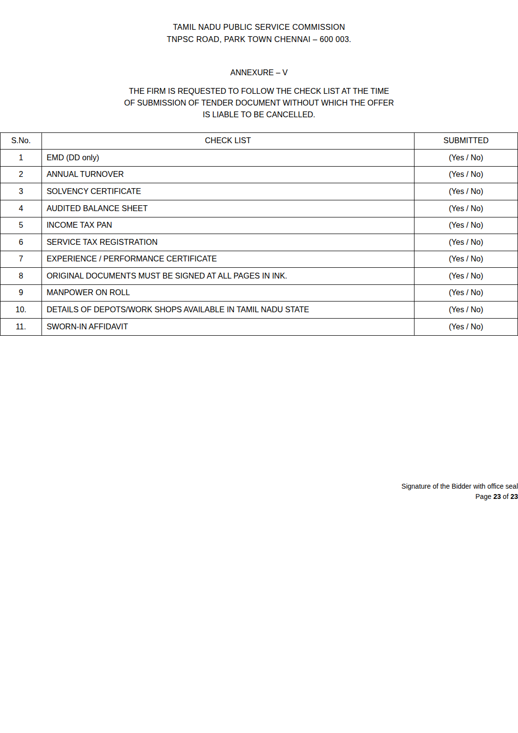TAMIL NADU PUBLIC SERVICE COMMISSION
TNPSC ROAD, PARK TOWN CHENNAI – 600 003.
ANNEXURE – V
THE FIRM IS REQUESTED TO FOLLOW THE CHECK LIST AT THE TIME
OF SUBMISSION OF TENDER DOCUMENT WITHOUT WHICH THE OFFER
IS LIABLE TO BE CANCELLED.
| S.No. | CHECK LIST | SUBMITTED |
| --- | --- | --- |
| 1 | EMD (DD only) | (Yes / No) |
| 2 | ANNUAL TURNOVER | (Yes / No) |
| 3 | SOLVENCY CERTIFICATE | (Yes / No) |
| 4 | AUDITED BALANCE SHEET | (Yes / No) |
| 5 | INCOME TAX PAN | (Yes / No) |
| 6 | SERVICE TAX REGISTRATION | (Yes / No) |
| 7 | EXPERIENCE / PERFORMANCE CERTIFICATE | (Yes / No) |
| 8 | ORIGINAL DOCUMENTS MUST BE SIGNED AT ALL PAGES IN INK. | (Yes / No) |
| 9 | MANPOWER ON ROLL | (Yes / No) |
| 10. | DETAILS OF DEPOTS/WORK SHOPS AVAILABLE IN TAMIL NADU STATE | (Yes / No) |
| 11. | SWORN-IN AFFIDAVIT | (Yes / No) |
Signature of the Bidder with office seal
Page 23 of 23